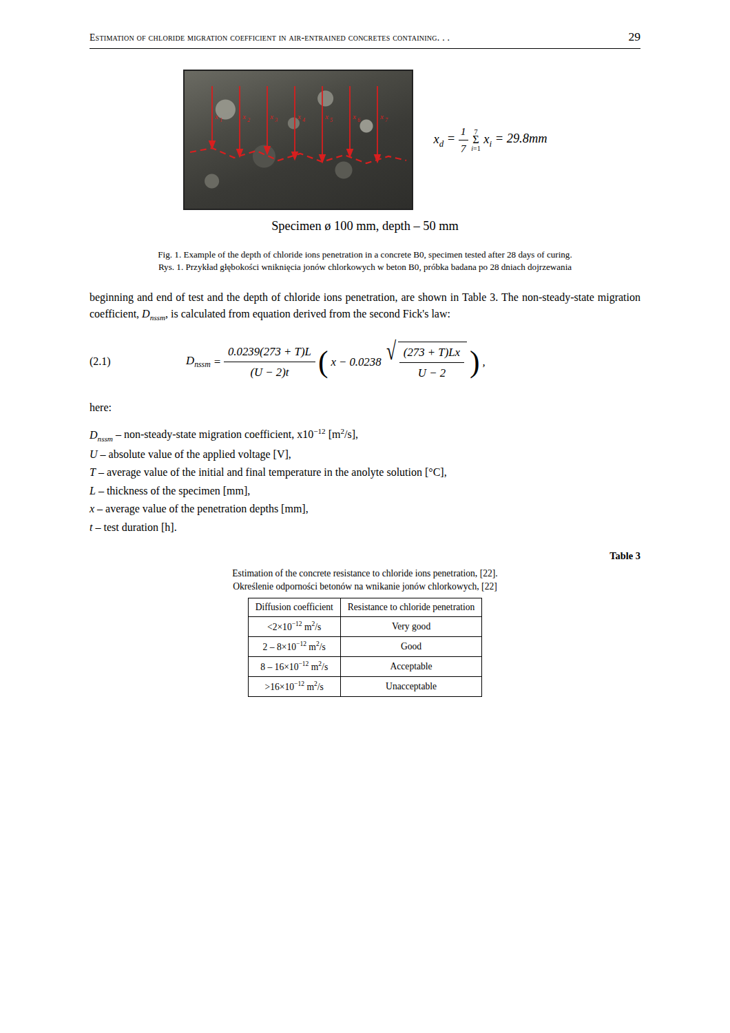Estimation of chloride migration coefficient in air-entrained concretes containing. . . 29
x1 x2 x3 x4 x5 x6 x7
xd = 17 7
Σ
i=1 xi = 29.8mm
Specimen ø 100 mm, depth – 50 mm
Fig. 1. Example of the depth of chloride ions penetration in a concrete B0, specimen tested after 28 days of curing.
Rys. 1. Przykład głębokości wniknięcia jonów chlorkowych w beton B0, próbka badana po 28 dniach dojrzewania
beginning and end of test and the depth of chloride ions penetration, are shown in Table 3. The non-steady-state migration coefficient, Dnssm, is calculated from equation derived from the second Fick's law:
(2.1) Dnssm = 0.0239(273 + T)L (U − 2)t ( x − 0.0238 √ (273 + T)Lx U − 2 ),
here:
Dnssm – non-steady-state migration coefficient, x10−12 [m2/s],
U – absolute value of the applied voltage [V],
T – average value of the initial and final temperature in the anolyte solution [°C],
L – thickness of the specimen [mm],
x – average value of the penetration depths [mm],
t – test duration [h].
Table 3
Estimation of the concrete resistance to chloride ions penetration, [22].
Określenie odporności betonów na wnikanie jonów chlorkowych, [22]
| Diffusion coefficient | Resistance to chloride penetration |
| --- | --- |
| <2×10 −12 m 2 /s | Very good |
| 2 – 8×10 −12 m 2 /s | Good |
| 8 – 16×10 −12 m 2 /s | Acceptable |
| >16×10 −12 m 2 /s | Unacceptable |